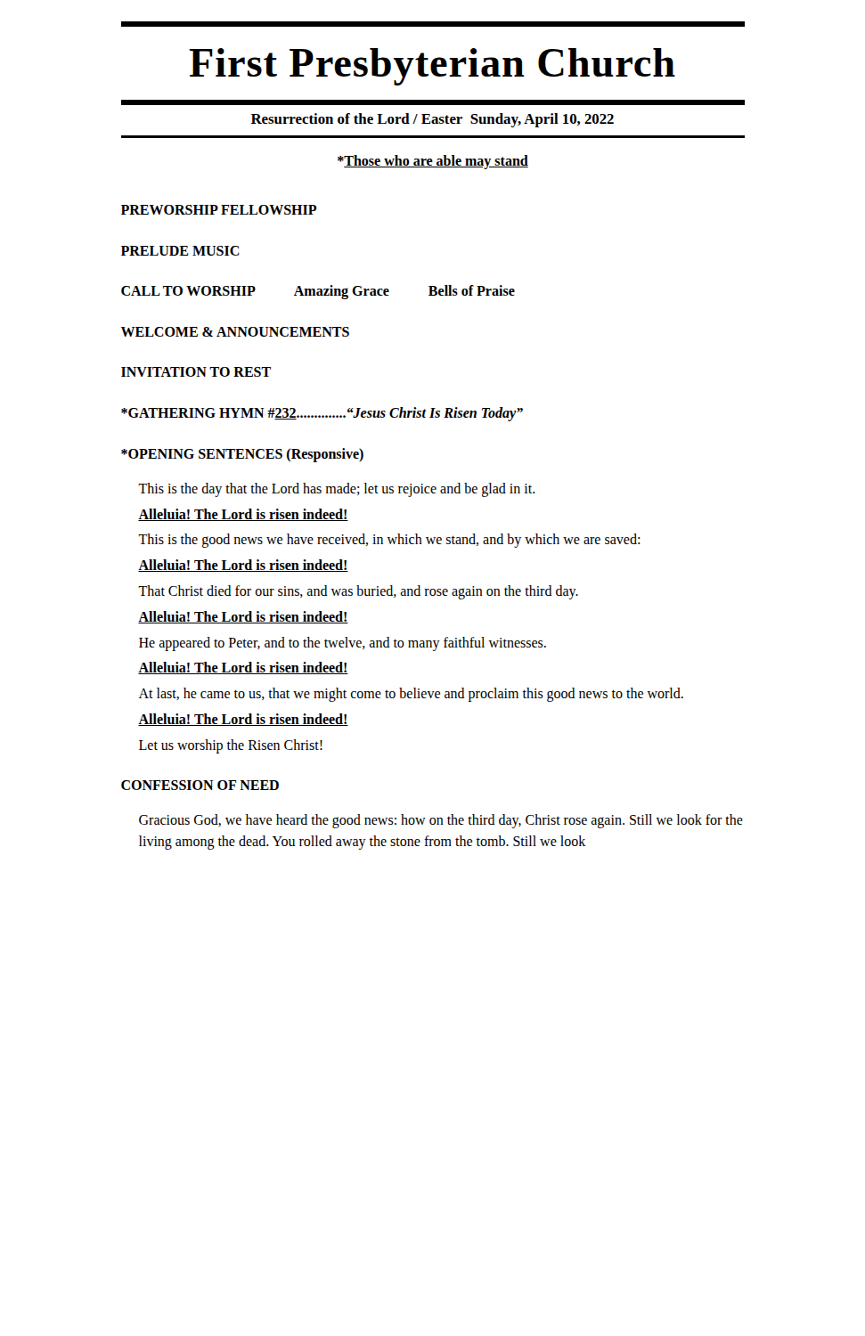First Presbyterian Church
Resurrection of the Lord / Easter Sunday, April 10, 2022
*Those who are able may stand
Preworship Fellowship
Prelude Music
Call to Worship Amazing Grace Bells of Praise
Welcome & Announcements
Invitation to Rest
*GATHERING HYMN #232..............“Jesus Christ Is Risen Today”
*Opening Sentences (Responsive)
This is the day that the Lord has made; let us rejoice and be glad in it.
Alleluia! The Lord is risen indeed!
This is the good news we have received, in which we stand, and by which we are saved:
Alleluia! The Lord is risen indeed!
That Christ died for our sins, and was buried, and rose again on the third day.
Alleluia! The Lord is risen indeed!
He appeared to Peter, and to the twelve, and to many faithful witnesses.
Alleluia! The Lord is risen indeed!
At last, he came to us, that we might come to believe and proclaim this good news to the world.
Alleluia! The Lord is risen indeed!
Let us worship the Risen Christ!
Confession of Need
Gracious God, we have heard the good news: how on the third day, Christ rose again. Still we look for the living among the dead. You rolled away the stone from the tomb. Still we look